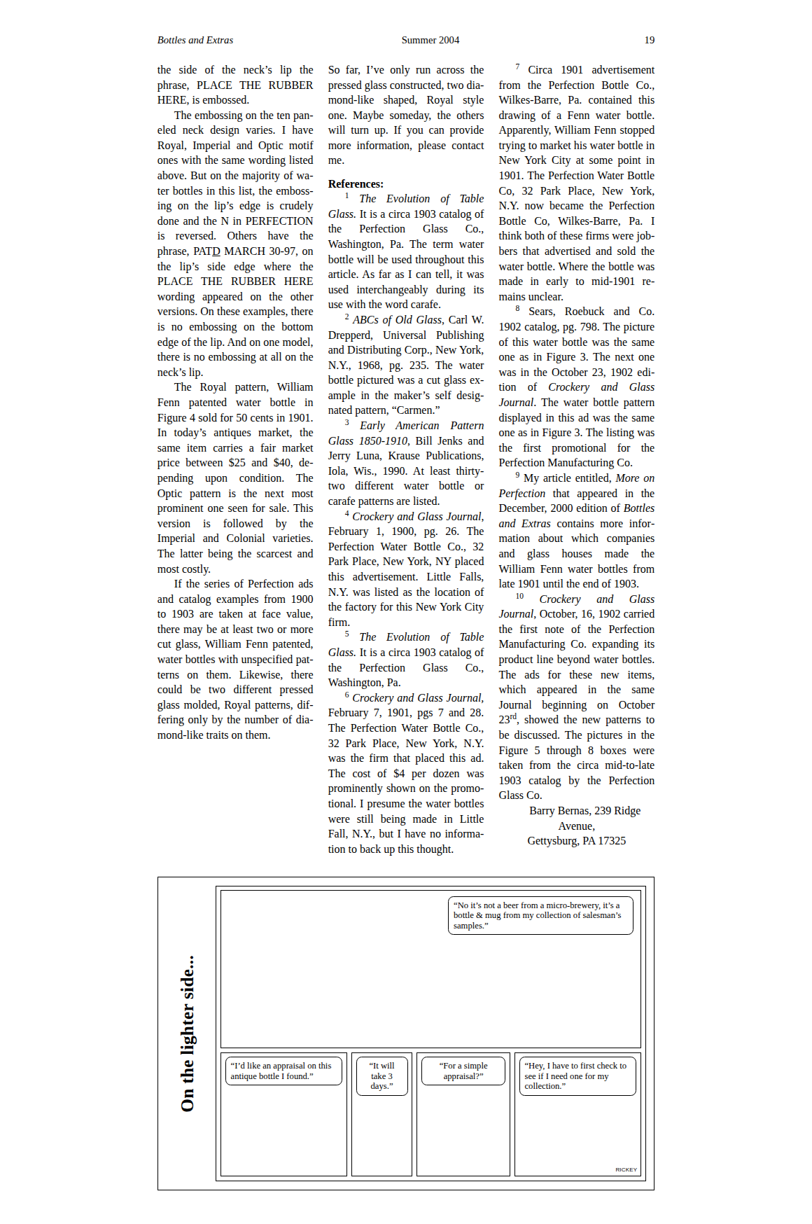Bottles and Extras
Summer 2004
19
the side of the neck’s lip the phrase, PLACE THE RUBBER HERE, is embossed.
The embossing on the ten paneled neck design varies. I have Royal, Imperial and Optic motif ones with the same wording listed above. But on the majority of water bottles in this list, the embossing on the lip’s edge is crudely done and the N in PERFECTION is reversed. Others have the phrase, PATD MARCH 30-97, on the lip’s side edge where the PLACE THE RUBBER HERE wording appeared on the other versions. On these examples, there is no embossing on the bottom edge of the lip. And on one model, there is no embossing at all on the neck’s lip.
The Royal pattern, William Fenn patented water bottle in Figure 4 sold for 50 cents in 1901. In today’s antiques market, the same item carries a fair market price between $25 and $40, depending upon condition. The Optic pattern is the next most prominent one seen for sale. This version is followed by the Imperial and Colonial varieties. The latter being the scarcest and most costly.
If the series of Perfection ads and catalog examples from 1900 to 1903 are taken at face value, there may be at least two or more cut glass, William Fenn patented, water bottles with unspecified patterns on them. Likewise, there could be two different pressed glass molded, Royal patterns, differing only by the number of diamond-like traits on them.
So far, I’ve only run across the pressed glass constructed, two diamond-like shaped, Royal style one. Maybe someday, the others will turn up. If you can provide more information, please contact me.
References:
1 The Evolution of Table Glass. It is a circa 1903 catalog of the Perfection Glass Co., Washington, Pa. The term water bottle will be used throughout this article. As far as I can tell, it was used interchangeably during its use with the word carafe.
2 ABCs of Old Glass, Carl W. Drepperd, Universal Publishing and Distributing Corp., New York, N.Y., 1968, pg. 235. The water bottle pictured was a cut glass example in the maker’s self designated pattern, “Carmen.”
3 Early American Pattern Glass 1850-1910, Bill Jenks and Jerry Luna, Krause Publications, Iola, Wis., 1990. At least thirty-two different water bottle or carafe patterns are listed.
4 Crockery and Glass Journal, February 1, 1900, pg. 26. The Perfection Water Bottle Co., 32 Park Place, New York, NY placed this advertisement. Little Falls, N.Y. was listed as the location of the factory for this New York City firm.
5 The Evolution of Table Glass. It is a circa 1903 catalog of the Perfection Glass Co., Washington, Pa.
6 Crockery and Glass Journal, February 7, 1901, pgs 7 and 28. The Perfection Water Bottle Co., 32 Park Place, New York, N.Y. was the firm that placed this ad. The cost of $4 per dozen was prominently shown on the promotional. I presume the water bottles were still being made in Little Fall, N.Y., but I have no information to back up this thought.
7 Circa 1901 advertisement from the Perfection Bottle Co., Wilkes-Barre, Pa. contained this drawing of a Fenn water bottle. Apparently, William Fenn stopped trying to market his water bottle in New York City at some point in 1901. The Perfection Water Bottle Co, 32 Park Place, New York, N.Y. now became the Perfection Bottle Co, Wilkes-Barre, Pa. I think both of these firms were jobbers that advertised and sold the water bottle. Where the bottle was made in early to mid-1901 remains unclear.
8 Sears, Roebuck and Co. 1902 catalog, pg. 798. The picture of this water bottle was the same one as in Figure 3. The next one was in the October 23, 1902 edition of Crockery and Glass Journal. The water bottle pattern displayed in this ad was the same one as in Figure 3. The listing was the first promotional for the Perfection Manufacturing Co.
9 My article entitled, More on Perfection that appeared in the December, 2000 edition of Bottles and Extras contains more information about which companies and glass houses made the William Fenn water bottles from late 1901 until the end of 1903.
10 Crockery and Glass Journal, October, 16, 1902 carried the first note of the Perfection Manufacturing Co. expanding its product line beyond water bottles. The ads for these new items, which appeared in the same Journal beginning on October 23rd, showed the new patterns to be discussed. The pictures in the Figure 5 through 8 boxes were taken from the circa mid-to-late 1903 catalog by the Perfection Glass Co.
Barry Bernas, 239 Ridge Avenue,
Gettysburg, PA 17325
On the lighter side...
“No it’s not a beer from a micro-brewery, it’s a bottle & mug from my collection of salesman’s samples.”
“I’d like an appraisal on this antique bottle I found.”
“It will take 3 days.”
“For a simple appraisal?”
“Hey, I have to first check to see if I need one for my collection.”
RICKEY